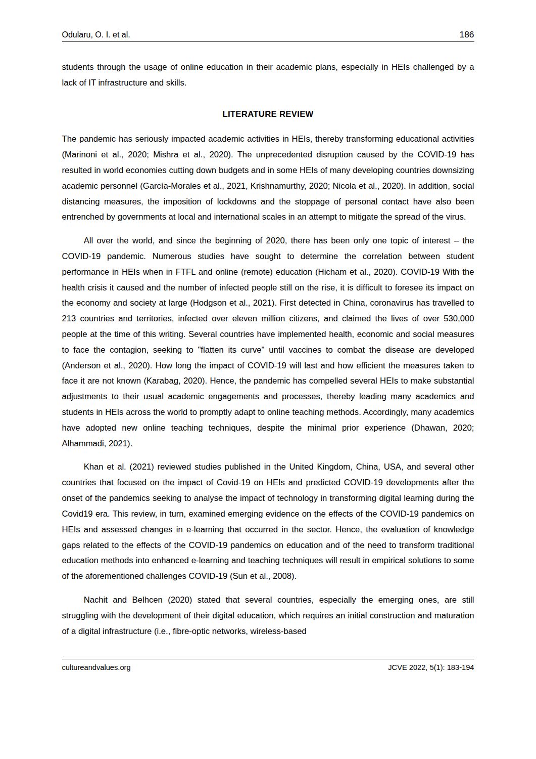Odularu, O. I. et al. 186
students through the usage of online education in their academic plans, especially in HEIs challenged by a lack of IT infrastructure and skills.
LITERATURE REVIEW
The pandemic has seriously impacted academic activities in HEIs, thereby transforming educational activities (Marinoni et al., 2020; Mishra et al., 2020). The unprecedented disruption caused by the COVID-19 has resulted in world economies cutting down budgets and in some HEIs of many developing countries downsizing academic personnel (García-Morales et al., 2021, Krishnamurthy, 2020; Nicola et al., 2020). In addition, social distancing measures, the imposition of lockdowns and the stoppage of personal contact have also been entrenched by governments at local and international scales in an attempt to mitigate the spread of the virus.
All over the world, and since the beginning of 2020, there has been only one topic of interest – the COVID-19 pandemic. Numerous studies have sought to determine the correlation between student performance in HEIs when in FTFL and online (remote) education (Hicham et al., 2020). COVID-19 With the health crisis it caused and the number of infected people still on the rise, it is difficult to foresee its impact on the economy and society at large (Hodgson et al., 2021). First detected in China, coronavirus has travelled to 213 countries and territories, infected over eleven million citizens, and claimed the lives of over 530,000 people at the time of this writing. Several countries have implemented health, economic and social measures to face the contagion, seeking to "flatten its curve" until vaccines to combat the disease are developed (Anderson et al., 2020). How long the impact of COVID-19 will last and how efficient the measures taken to face it are not known (Karabag, 2020). Hence, the pandemic has compelled several HEIs to make substantial adjustments to their usual academic engagements and processes, thereby leading many academics and students in HEIs across the world to promptly adapt to online teaching methods. Accordingly, many academics have adopted new online teaching techniques, despite the minimal prior experience (Dhawan, 2020; Alhammadi, 2021).
Khan et al. (2021) reviewed studies published in the United Kingdom, China, USA, and several other countries that focused on the impact of Covid-19 on HEIs and predicted COVID-19 developments after the onset of the pandemics seeking to analyse the impact of technology in transforming digital learning during the Covid19 era. This review, in turn, examined emerging evidence on the effects of the COVID-19 pandemics on HEIs and assessed changes in e-learning that occurred in the sector. Hence, the evaluation of knowledge gaps related to the effects of the COVID-19 pandemics on education and of the need to transform traditional education methods into enhanced e-learning and teaching techniques will result in empirical solutions to some of the aforementioned challenges COVID-19 (Sun et al., 2008).
Nachit and Belhcen (2020) stated that several countries, especially the emerging ones, are still struggling with the development of their digital education, which requires an initial construction and maturation of a digital infrastructure (i.e., fibre-optic networks, wireless-based
cultureandvalues.org JCVE 2022, 5(1): 183-194